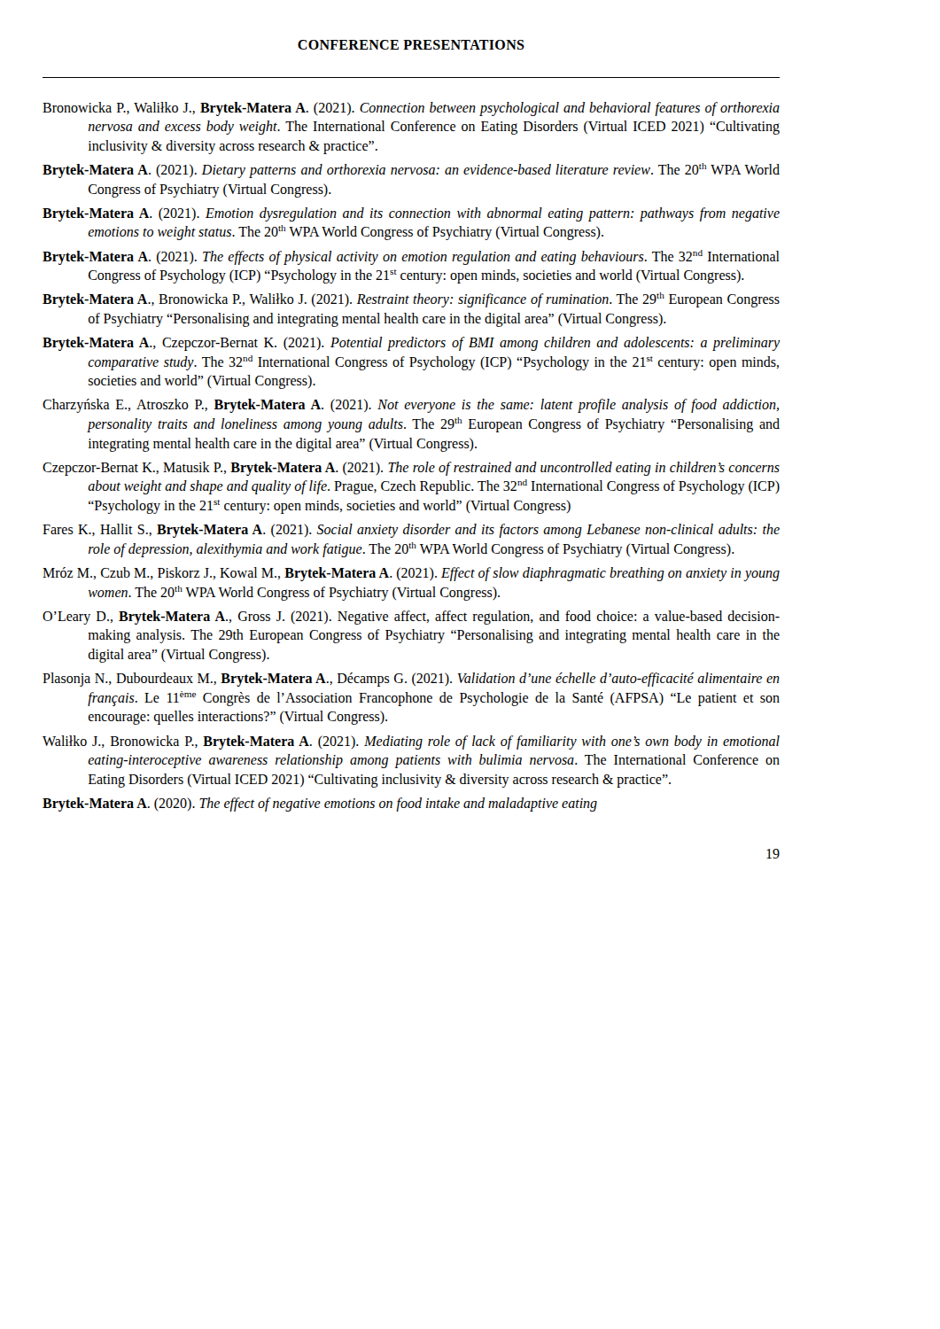CONFERENCE PRESENTATIONS
Bronowicka P., Waliłko J., Brytek-Matera A. (2021). Connection between psychological and behavioral features of orthorexia nervosa and excess body weight. The International Conference on Eating Disorders (Virtual ICED 2021) “Cultivating inclusivity & diversity across research & practice”.
Brytek-Matera A. (2021). Dietary patterns and orthorexia nervosa: an evidence-based literature review. The 20th WPA World Congress of Psychiatry (Virtual Congress).
Brytek-Matera A. (2021). Emotion dysregulation and its connection with abnormal eating pattern: pathways from negative emotions to weight status. The 20th WPA World Congress of Psychiatry (Virtual Congress).
Brytek-Matera A. (2021). The effects of physical activity on emotion regulation and eating behaviours. The 32nd International Congress of Psychology (ICP) “Psychology in the 21st century: open minds, societies and world (Virtual Congress).
Brytek-Matera A., Bronowicka P., Waliłko J. (2021). Restraint theory: significance of rumination. The 29th European Congress of Psychiatry “Personalising and integrating mental health care in the digital area” (Virtual Congress).
Brytek-Matera A., Czepczor-Bernat K. (2021). Potential predictors of BMI among children and adolescents: a preliminary comparative study. The 32nd International Congress of Psychology (ICP) “Psychology in the 21st century: open minds, societies and world” (Virtual Congress).
Charzyńska E., Atroszko P., Brytek-Matera A. (2021). Not everyone is the same: latent profile analysis of food addiction, personality traits and loneliness among young adults. The 29th European Congress of Psychiatry “Personalising and integrating mental health care in the digital area” (Virtual Congress).
Czepczor-Bernat K., Matusik P., Brytek-Matera A. (2021). The role of restrained and uncontrolled eating in children’s concerns about weight and shape and quality of life. Prague, Czech Republic. The 32nd International Congress of Psychology (ICP) “Psychology in the 21st century: open minds, societies and world” (Virtual Congress)
Fares K., Hallit S., Brytek-Matera A. (2021). Social anxiety disorder and its factors among Lebanese non-clinical adults: the role of depression, alexithymia and work fatigue. The 20th WPA World Congress of Psychiatry (Virtual Congress).
Mróz M., Czub M., Piskorz J., Kowal M., Brytek-Matera A. (2021). Effect of slow diaphragmatic breathing on anxiety in young women. The 20th WPA World Congress of Psychiatry (Virtual Congress).
O’Leary D., Brytek-Matera A., Gross J. (2021). Negative affect, affect regulation, and food choice: a value-based decision-making analysis. The 29th European Congress of Psychiatry “Personalising and integrating mental health care in the digital area” (Virtual Congress).
Plasonja N., Dubourdeaux M., Brytek-Matera A., Décamps G. (2021). Validation d’une échelle d’auto-efficacité alimentaire en français. Le 11ème Congrès de l’Association Francophone de Psychologie de la Santé (AFPSA) “Le patient et son encourage: quelles interactions?” (Virtual Congress).
Waliłko J., Bronowicka P., Brytek-Matera A. (2021). Mediating role of lack of familiarity with one’s own body in emotional eating-interoceptive awareness relationship among patients with bulimia nervosa. The International Conference on Eating Disorders (Virtual ICED 2021) “Cultivating inclusivity & diversity across research & practice”.
Brytek-Matera A. (2020). The effect of negative emotions on food intake and maladaptive eating
19